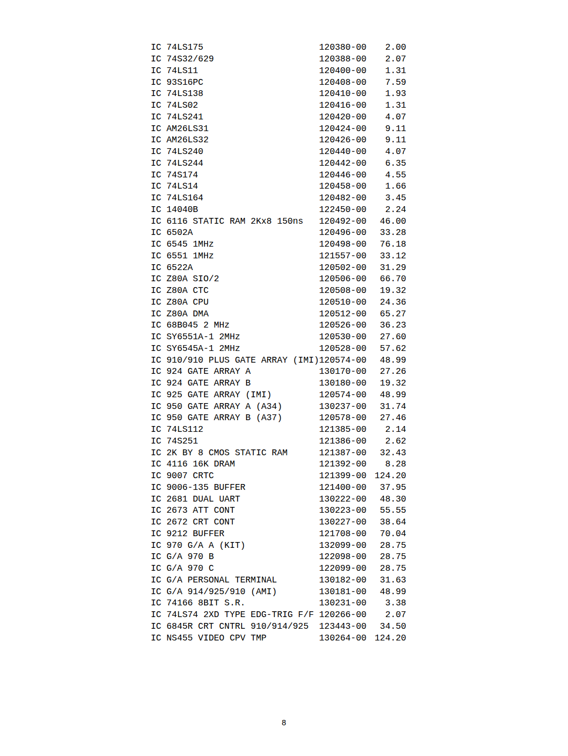| IC 74LS175 | 120380-00 | 2.00 |
| IC 74S32/629 | 120388-00 | 2.07 |
| IC 74LS11 | 120400-00 | 1.31 |
| IC 93S16PC | 120408-00 | 7.59 |
| IC 74LS138 | 120410-00 | 1.93 |
| IC 74LS02 | 120416-00 | 1.31 |
| IC 74LS241 | 120420-00 | 4.07 |
| IC AM26LS31 | 120424-00 | 9.11 |
| IC AM26LS32 | 120426-00 | 9.11 |
| IC 74LS240 | 120440-00 | 4.07 |
| IC 74LS244 | 120442-00 | 6.35 |
| IC 74S174 | 120446-00 | 4.55 |
| IC 74LS14 | 120458-00 | 1.66 |
| IC 74LS164 | 120482-00 | 3.45 |
| IC 14040B | 122450-00 | 2.24 |
| IC 6116 STATIC RAM 2Kx8 150ns | 120492-00 | 46.00 |
| IC 6502A | 120496-00 | 33.28 |
| IC 6545 1MHz | 120498-00 | 76.18 |
| IC 6551 1MHz | 121557-00 | 33.12 |
| IC 6522A | 120502-00 | 31.29 |
| IC Z80A SIO/2 | 120506-00 | 66.70 |
| IC Z80A CTC | 120508-00 | 19.32 |
| IC Z80A CPU | 120510-00 | 24.36 |
| IC Z80A DMA | 120512-00 | 65.27 |
| IC 68B045 2 MHz | 120526-00 | 36.23 |
| IC SY6551A-1 2MHz | 120530-00 | 27.60 |
| IC SY6545A-1 2MHz | 120528-00 | 57.62 |
| IC 910/910 PLUS GATE ARRAY (IMI) | 120574-00 | 48.99 |
| IC 924 GATE ARRAY A | 130170-00 | 27.26 |
| IC 924 GATE ARRAY B | 130180-00 | 19.32 |
| IC 925 GATE ARRAY (IMI) | 120574-00 | 48.99 |
| IC 950 GATE ARRAY A (A34) | 130237-00 | 31.74 |
| IC 950 GATE ARRAY B (A37) | 120578-00 | 27.46 |
| IC 74LS112 | 121385-00 | 2.14 |
| IC 74S251 | 121386-00 | 2.62 |
| IC 2K BY 8 CMOS STATIC RAM | 121387-00 | 32.43 |
| IC 4116 16K DRAM | 121392-00 | 8.28 |
| IC 9007 CRTC | 121399-00 | 124.20 |
| IC 9006-135 BUFFER | 121400-00 | 37.95 |
| IC 2681 DUAL UART | 130222-00 | 48.30 |
| IC 2673 ATT CONT | 130223-00 | 55.55 |
| IC 2672 CRT CONT | 130227-00 | 38.64 |
| IC 9212 BUFFER | 121708-00 | 70.04 |
| IC 970 G/A A (KIT) | 132099-00 | 28.75 |
| IC G/A 970 B | 122098-00 | 28.75 |
| IC G/A 970 C | 122099-00 | 28.75 |
| IC G/A PERSONAL TERMINAL | 130182-00 | 31.63 |
| IC G/A 914/925/910 (AMI) | 130181-00 | 48.99 |
| IC 74166 8BIT S.R. | 130231-00 | 3.38 |
| IC 74LS74 2XD TYPE EDG-TRIG F/F | 120266-00 | 2.07 |
| IC 6845R CRT CNTRL 910/914/925 | 123443-00 | 34.50 |
| IC NS455 VIDEO CPV TMP | 130264-00 | 124.20 |
8